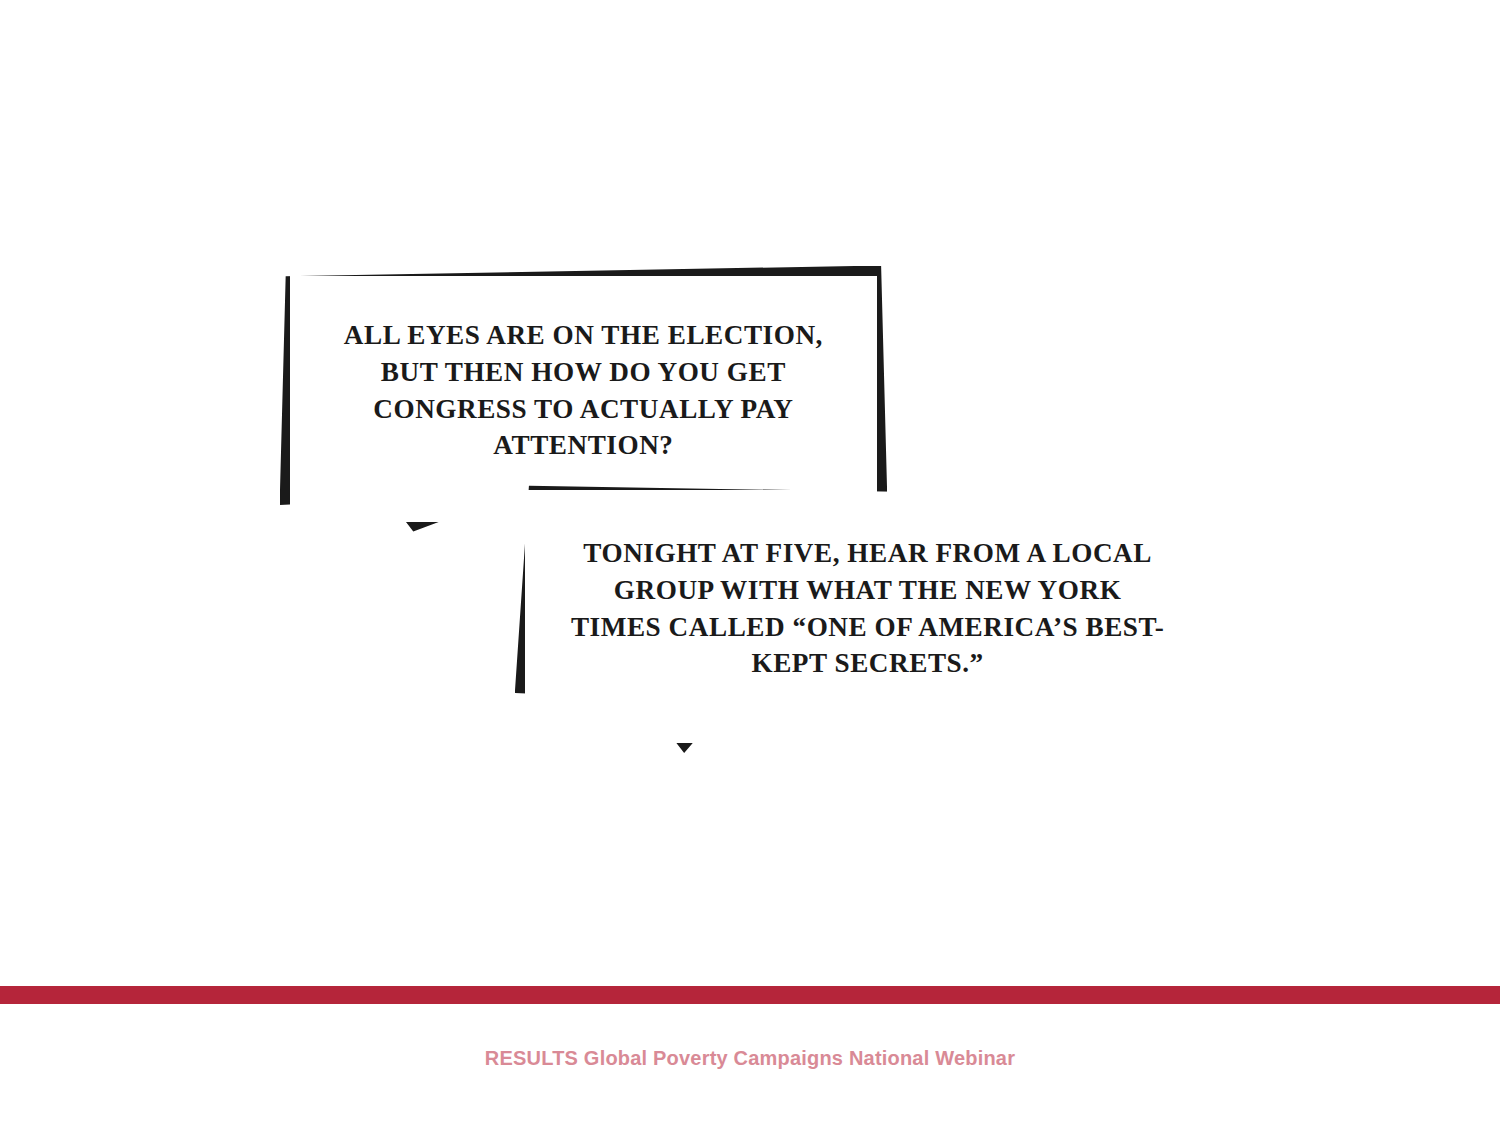All eyes are on the election, but then how do you get Congress to actually pay attention?
Tonight at five, hear from a local group with what the New York Times called “one of America’s best-kept secrets.”
RESULTS Global Poverty Campaigns National Webinar